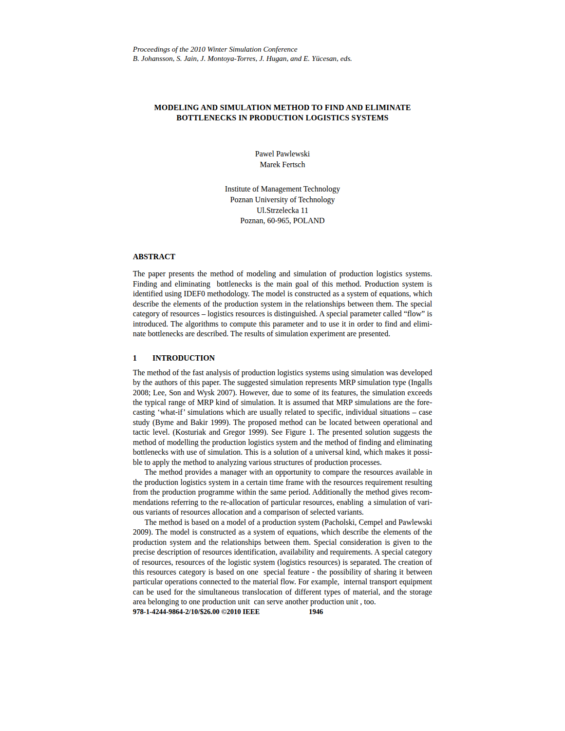Proceedings of the 2010 Winter Simulation Conference
B. Johansson, S. Jain, J. Montoya-Torres, J. Hugan, and E. Yücesan, eds.
Modeling and Simulation Method to Find and Eliminate Bottlenecks in Production Logistics Systems
Pawel Pawlewski
Marek Fertsch
Institute of Management Technology
Poznan University of Technology
Ul.Strzelecka 11
Poznan, 60-965, POLAND
Abstract
The paper presents the method of modeling and simulation of production logistics systems. Finding and eliminating bottlenecks is the main goal of this method. Production system is identified using IDEF0 methodology. The model is constructed as a system of equations, which describe the elements of the production system in the relationships between them. The special category of resources – logistics resources is distinguished. A special parameter called “flow” is introduced. The algorithms to compute this parameter and to use it in order to find and eliminate bottlenecks are described. The results of simulation experiment are presented.
1 Introduction
The method of the fast analysis of production logistics systems using simulation was developed by the authors of this paper. The suggested simulation represents MRP simulation type (Ingalls 2008; Lee, Son and Wysk 2007). However, due to some of its features, the simulation exceeds the typical range of MRP kind of simulation. It is assumed that MRP simulations are the forecasting ‘what-if’ simulations which are usually related to specific, individual situations – case study (Byme and Bakir 1999). The proposed method can be located between operational and tactic level. (Kosturiak and Gregor 1999). See Figure 1. The presented solution suggests the method of modelling the production logistics system and the method of finding and eliminating bottlenecks with use of simulation. This is a solution of a universal kind, which makes it possible to apply the method to analyzing various structures of production processes.
The method provides a manager with an opportunity to compare the resources available in the production logistics system in a certain time frame with the resources requirement resulting from the production programme within the same period. Additionally the method gives recommendations referring to the re-allocation of particular resources, enabling a simulation of various variants of resources allocation and a comparison of selected variants.
The method is based on a model of a production system (Pacholski, Cempel and Pawlewski 2009). The model is constructed as a system of equations, which describe the elements of the production system and the relationships between them. Special consideration is given to the precise description of resources identification, availability and requirements. A special category of resources, resources of the logistic system (logistics resources) is separated. The creation of this resources category is based on one special feature - the possibility of sharing it between particular operations connected to the material flow. For example, internal transport equipment can be used for the simultaneous translocation of different types of material, and the storage area belonging to one production unit can serve another production unit , too.
978-1-4244-9864-2/10/$26.00 ©2010 IEEE 1946